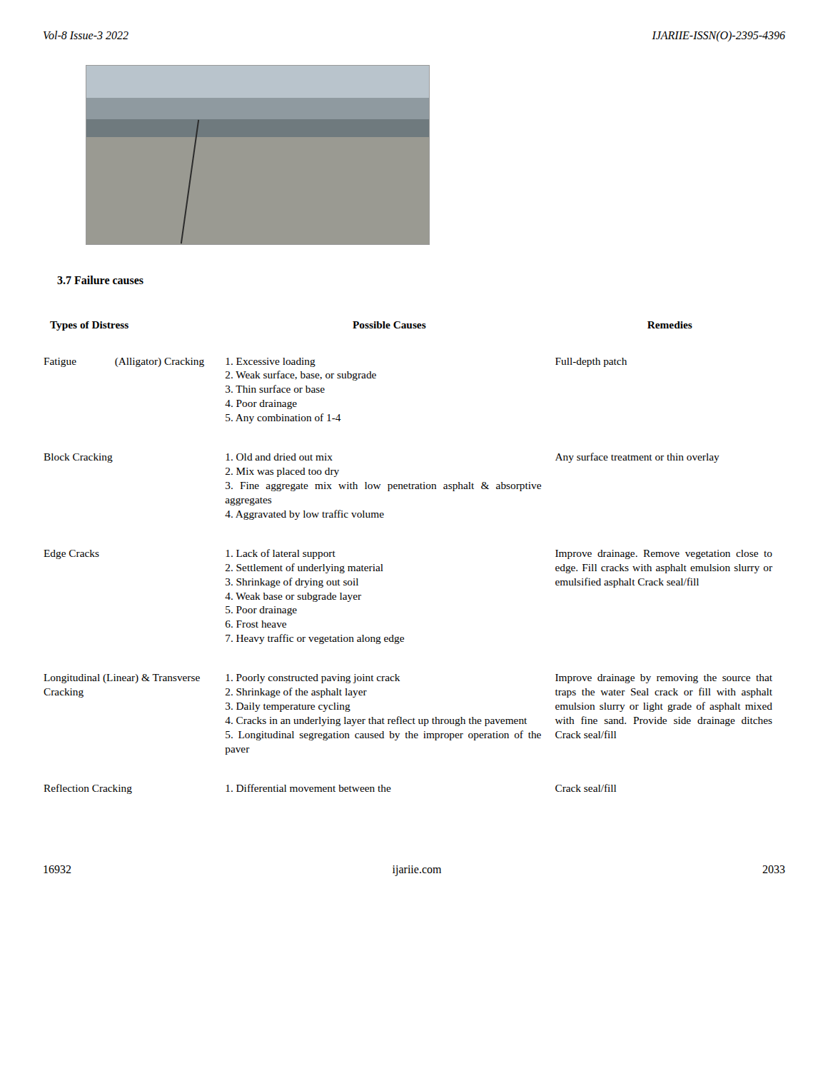Vol-8 Issue-3 2022
IJARIIE-ISSN(O)-2395-4396
3.7 Failure causes
| Types of Distress | Possible Causes | Remedies |
| --- | --- | --- |
| Fatigue (Alligator) Cracking | 1. Excessive loading 2. Weak surface, base, or subgrade 3. Thin surface or base 4. Poor drainage 5. Any combination of 1-4 | Full-depth patch |
| Block Cracking | 1. Old and dried out mix 2. Mix was placed too dry 3. Fine aggregate mix with low penetration asphalt & absorptive aggregates 4. Aggravated by low traffic volume | Any surface treatment or thin overlay |
| Edge Cracks | 1. Lack of lateral support 2. Settlement of underlying material 3. Shrinkage of drying out soil 4. Weak base or subgrade layer 5. Poor drainage 6. Frost heave 7. Heavy traffic or vegetation along edge | Improve drainage. Remove vegetation close to edge. Fill cracks with asphalt emulsion slurry or emulsified asphalt Crack seal/fill |
| Longitudinal (Linear) & Transverse Cracking | 1. Poorly constructed paving joint crack 2. Shrinkage of the asphalt layer 3. Daily temperature cycling 4. Cracks in an underlying layer that reflect up through the pavement 5. Longitudinal segregation caused by the improper operation of the paver | Improve drainage by removing the source that traps the water Seal crack or fill with asphalt emulsion slurry or light grade of asphalt mixed with fine sand. Provide side drainage ditches Crack seal/fill |
| Reflection Cracking | 1. Differential movement between the | Crack seal/fill |
16932
ijariie.com
2033